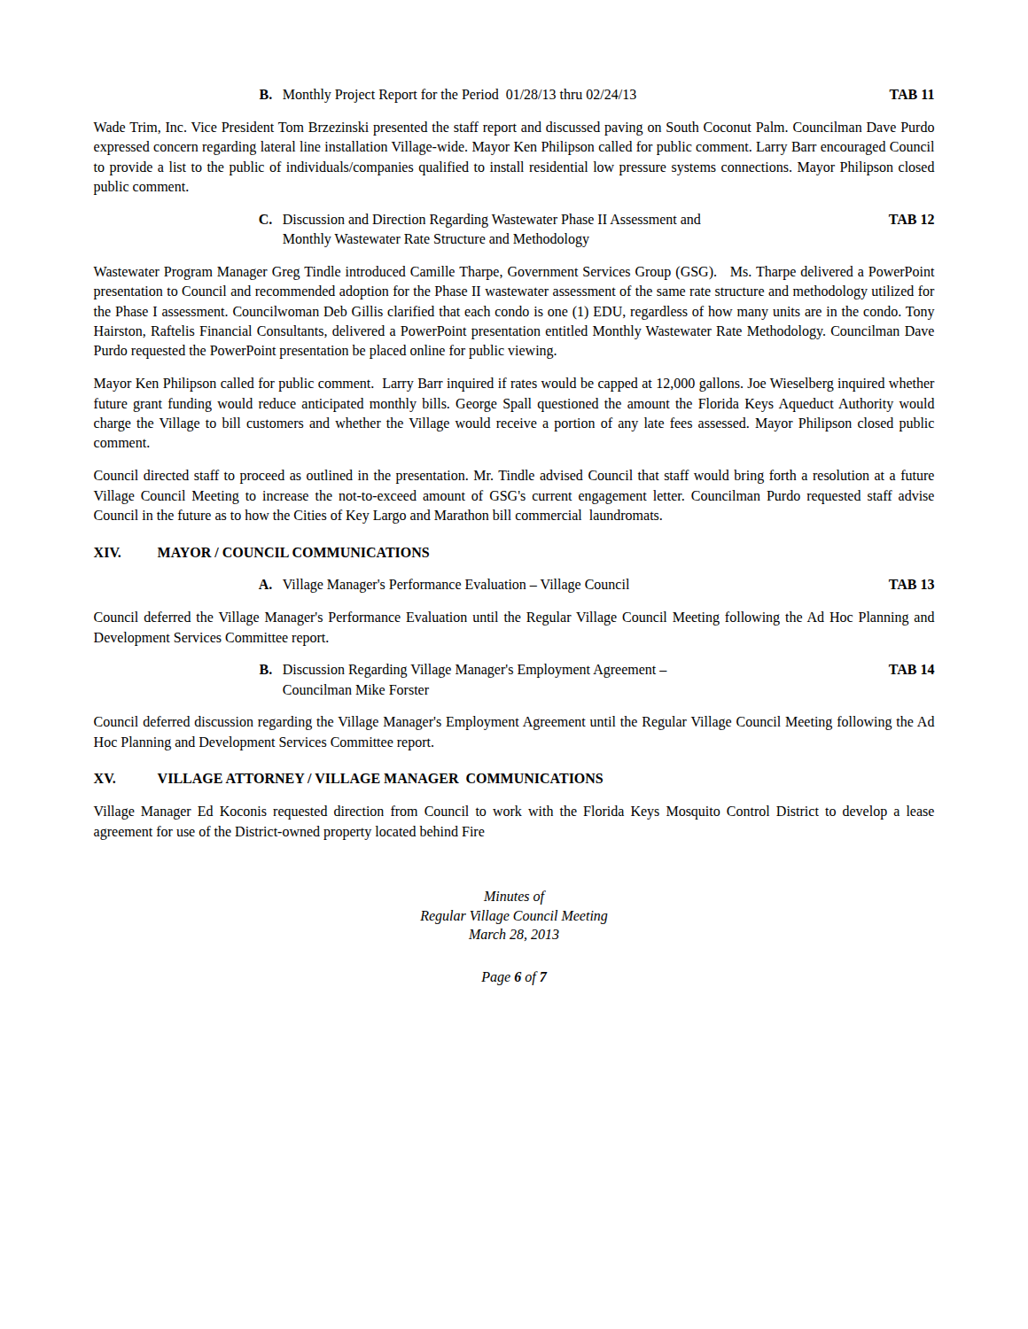B.
Monthly Project Report for the Period 01/28/13 thru 02/24/13 TAB 11
Wade Trim, Inc. Vice President Tom Brzezinski presented the staff report and discussed paving on South Coconut Palm. Councilman Dave Purdo expressed concern regarding lateral line installation Village-wide. Mayor Ken Philipson called for public comment. Larry Barr encouraged Council to provide a list to the public of individuals/companies qualified to install residential low pressure systems connections. Mayor Philipson closed public comment.
C.
Discussion and Direction Regarding Wastewater Phase II Assessment and TAB 12
Monthly Wastewater Rate Structure and Methodology
Wastewater Program Manager Greg Tindle introduced Camille Tharpe, Government Services Group (GSG). Ms. Tharpe delivered a PowerPoint presentation to Council and recommended adoption for the Phase II wastewater assessment of the same rate structure and methodology utilized for the Phase I assessment. Councilwoman Deb Gillis clarified that each condo is one (1) EDU, regardless of how many units are in the condo. Tony Hairston, Raftelis Financial Consultants, delivered a PowerPoint presentation entitled Monthly Wastewater Rate Methodology. Councilman Dave Purdo requested the PowerPoint presentation be placed online for public viewing.
Mayor Ken Philipson called for public comment. Larry Barr inquired if rates would be capped at 12,000 gallons. Joe Wieselberg inquired whether future grant funding would reduce anticipated monthly bills. George Spall questioned the amount the Florida Keys Aqueduct Authority would charge the Village to bill customers and whether the Village would receive a portion of any late fees assessed. Mayor Philipson closed public comment.
Council directed staff to proceed as outlined in the presentation. Mr. Tindle advised Council that staff would bring forth a resolution at a future Village Council Meeting to increase the not-to-exceed amount of GSG's current engagement letter. Councilman Purdo requested staff advise Council in the future as to how the Cities of Key Largo and Marathon bill commercial laundromats.
XIV. MAYOR / COUNCIL COMMUNICATIONS
A.
Village Manager's Performance Evaluation – Village Council TAB 13
Council deferred the Village Manager's Performance Evaluation until the Regular Village Council Meeting following the Ad Hoc Planning and Development Services Committee report.
B.
Discussion Regarding Village Manager's Employment Agreement – TAB 14
Councilman Mike Forster
Council deferred discussion regarding the Village Manager's Employment Agreement until the Regular Village Council Meeting following the Ad Hoc Planning and Development Services Committee report.
XV. VILLAGE ATTORNEY / VILLAGE MANAGER COMMUNICATIONS
Village Manager Ed Koconis requested direction from Council to work with the Florida Keys Mosquito Control District to develop a lease agreement for use of the District-owned property located behind Fire
Minutes of
Regular Village Council Meeting
March 28, 2013
Page 6 of 7